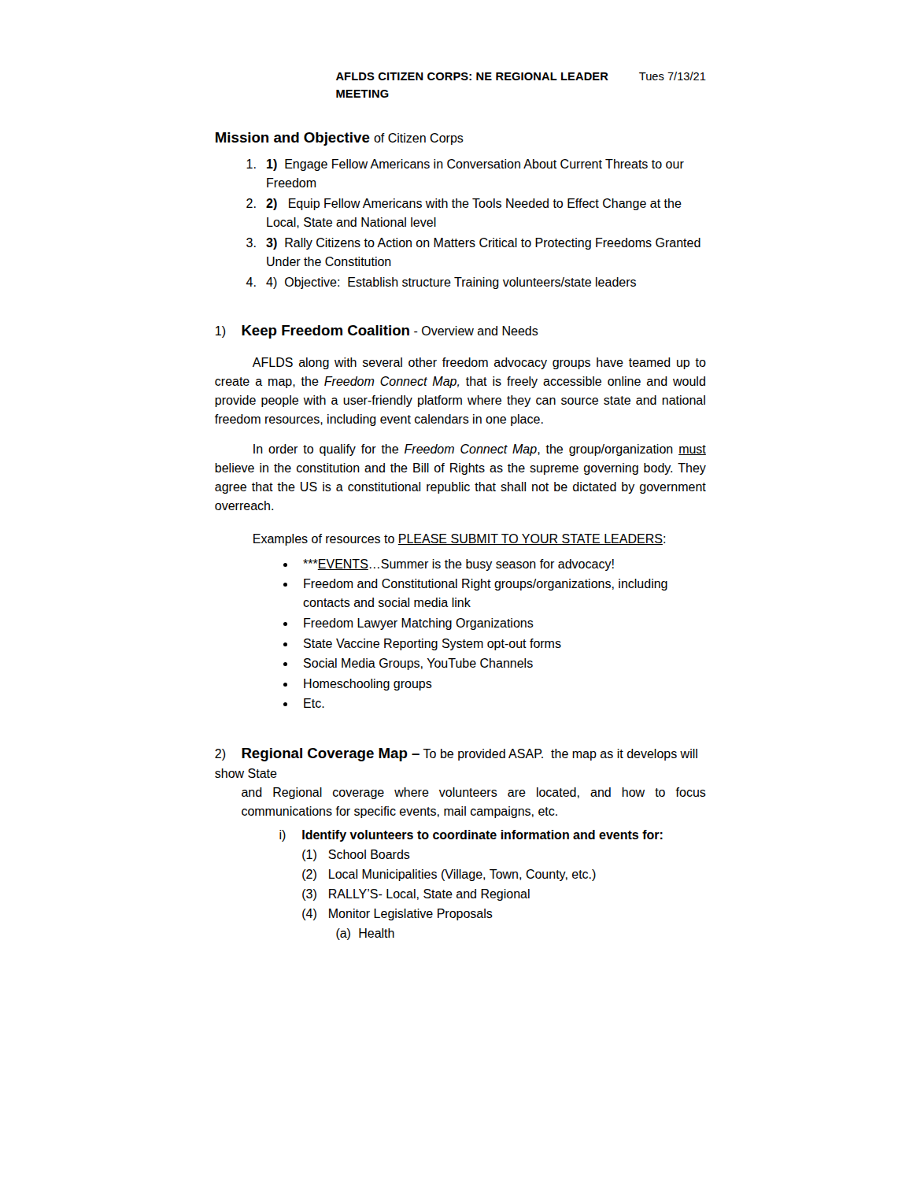AFLDS CITIZEN CORPS: NE REGIONAL LEADER MEETING Tues 7/13/21
Mission and Objective of Citizen Corps
1) Engage Fellow Americans in Conversation About Current Threats to our Freedom
2) Equip Fellow Americans with the Tools Needed to Effect Change at the Local, State and National level
3) Rally Citizens to Action on Matters Critical to Protecting Freedoms Granted Under the Constitution
4) Objective: Establish structure Training volunteers/state leaders
1) Keep Freedom Coalition - Overview and Needs
AFLDS along with several other freedom advocacy groups have teamed up to create a map, the Freedom Connect Map, that is freely accessible online and would provide people with a user-friendly platform where they can source state and national freedom resources, including event calendars in one place.
In order to qualify for the Freedom Connect Map, the group/organization must believe in the constitution and the Bill of Rights as the supreme governing body. They agree that the US is a constitutional republic that shall not be dictated by government overreach.
Examples of resources to PLEASE SUBMIT TO YOUR STATE LEADERS:
***EVENTS…Summer is the busy season for advocacy!
Freedom and Constitutional Right groups/organizations, including contacts and social media link
Freedom Lawyer Matching Organizations
State Vaccine Reporting System opt-out forms
Social Media Groups, YouTube Channels
Homeschooling groups
Etc.
2) Regional Coverage Map – To be provided ASAP. the map as it develops will show State
and Regional coverage where volunteers are located, and how to focus communications for specific events, mail campaigns, etc.
i) Identify volunteers to coordinate information and events for:
(1) School Boards
(2) Local Municipalities (Village, Town, County, etc.)
(3) RALLY’S- Local, State and Regional
(4) Monitor Legislative Proposals
(a) Health